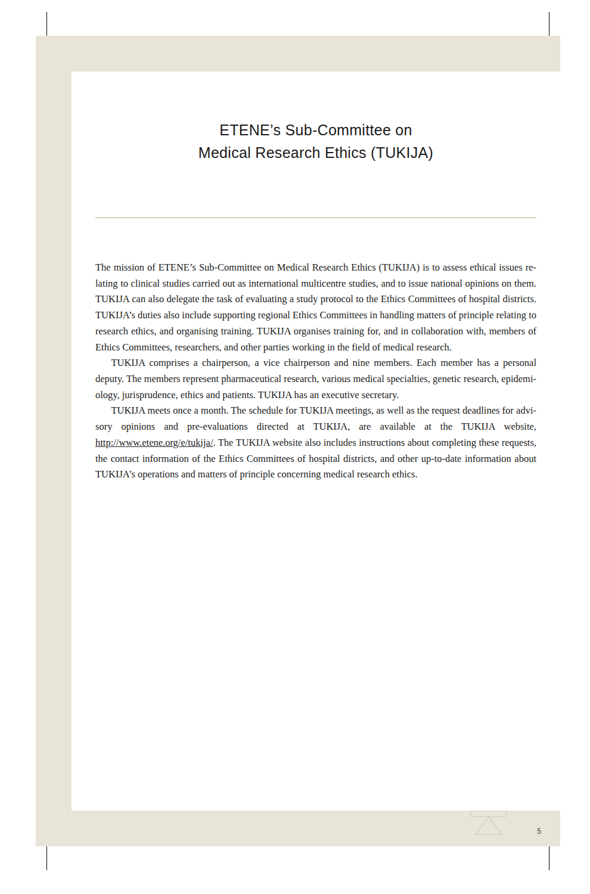ETENE’s Sub-Committee on
Medical Research Ethics (TUKIJA)
The mission of ETENE’s Sub-Committee on Medical Research Ethics (TUKIJA) is to assess ethical issues relating to clinical studies carried out as international multicentre studies, and to issue national opinions on them. TUKIJA can also delegate the task of evaluating a study protocol to the Ethics Committees of hospital districts. TUKIJA’s duties also include supporting regional Ethics Committees in handling matters of principle relating to research ethics, and organising training. TUKIJA organises training for, and in collaboration with, members of Ethics Committees, researchers, and other parties working in the field of medical research.
TUKIJA comprises a chairperson, a vice chairperson and nine members. Each member has a personal deputy. The members represent pharmaceutical research, various medical specialties, genetic research, epidemiology, jurisprudence, ethics and patients. TUKIJA has an executive secretary.
TUKIJA meets once a month. The schedule for TUKIJA meetings, as well as the request deadlines for advisory opinions and pre-evaluations directed at TUKIJA, are available at the TUKIJA website, http://www.etene.org/e/tukija/. The TUKIJA website also includes instructions about completing these requests, the contact information of the Ethics Committees of hospital districts, and other up-to-date information about TUKIJA’s operations and matters of principle concerning medical research ethics.
5